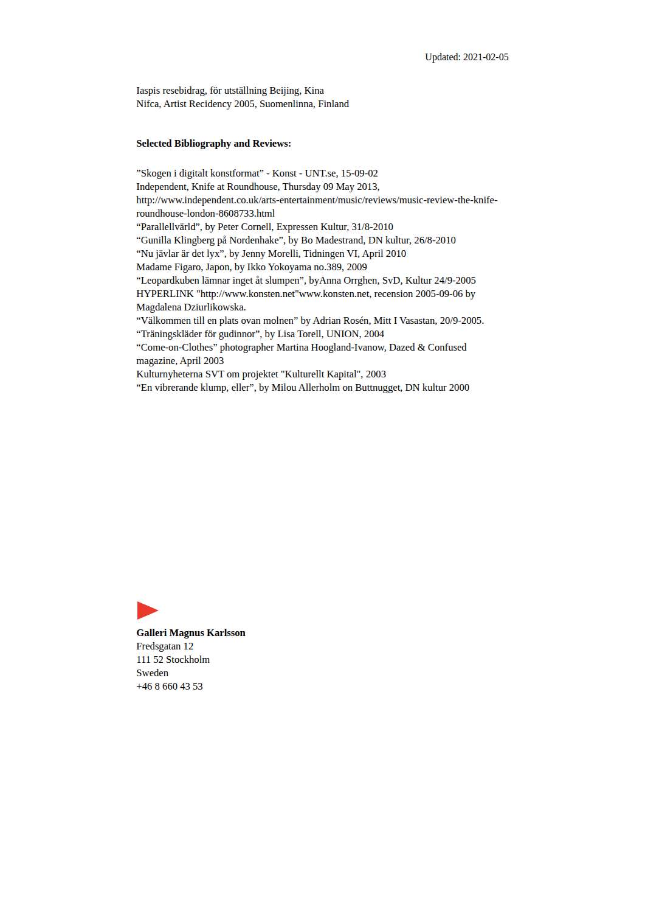Updated: 2021-02-05
Iaspis resebidrag, för utställning Beijing, Kina
Nifca, Artist Recidency 2005, Suomenlinna, Finland
Selected Bibliography and Reviews:
”Skogen i digitalt konstformat” - Konst - UNT.se, 15-09-02
Independent, Knife at Roundhouse, Thursday 09 May 2013, http://www.independent.co.uk/arts-entertainment/music/reviews/music-review-the-knife-roundhouse-london-8608733.html
“Parallellvärld”, by Peter Cornell, Expressen Kultur, 31/8-2010
“Gunilla Klingberg på Nordenhake”, by Bo Madestrand, DN kultur, 26/8-2010
“Nu jävlar är det lyx”, by Jenny Morelli, Tidningen VI, April 2010
Madame Figaro, Japon, by Ikko Yokoyama no.389, 2009
“Leopardkuben lämnar inget åt slumpen”, byAnna Orrghen, SvD, Kultur 24/9-2005
HYPERLINK "http://www.konsten.net"www.konsten.net, recension 2005-09-06 by Magdalena Dziurlikowska.
“Välkommen till en plats ovan molnen” by Adrian Rosén, Mitt I Vasastan, 20/9-2005.
“Träningskläder för gudinnor”, by Lisa Torell, UNION, 2004
“Come-on-Clothes” photographer Martina Hoogland-Ivanow, Dazed & Confused magazine, April 2003
Kulturnyheterna SVT om projektet "Kulturellt Kapital", 2003
“En vibrerande klump, eller”, by Milou Allerholm on Buttnugget, DN kultur 2000
Galleri Magnus Karlsson
Fredsgatan 12
111 52 Stockholm
Sweden
+46 8 660 43 53